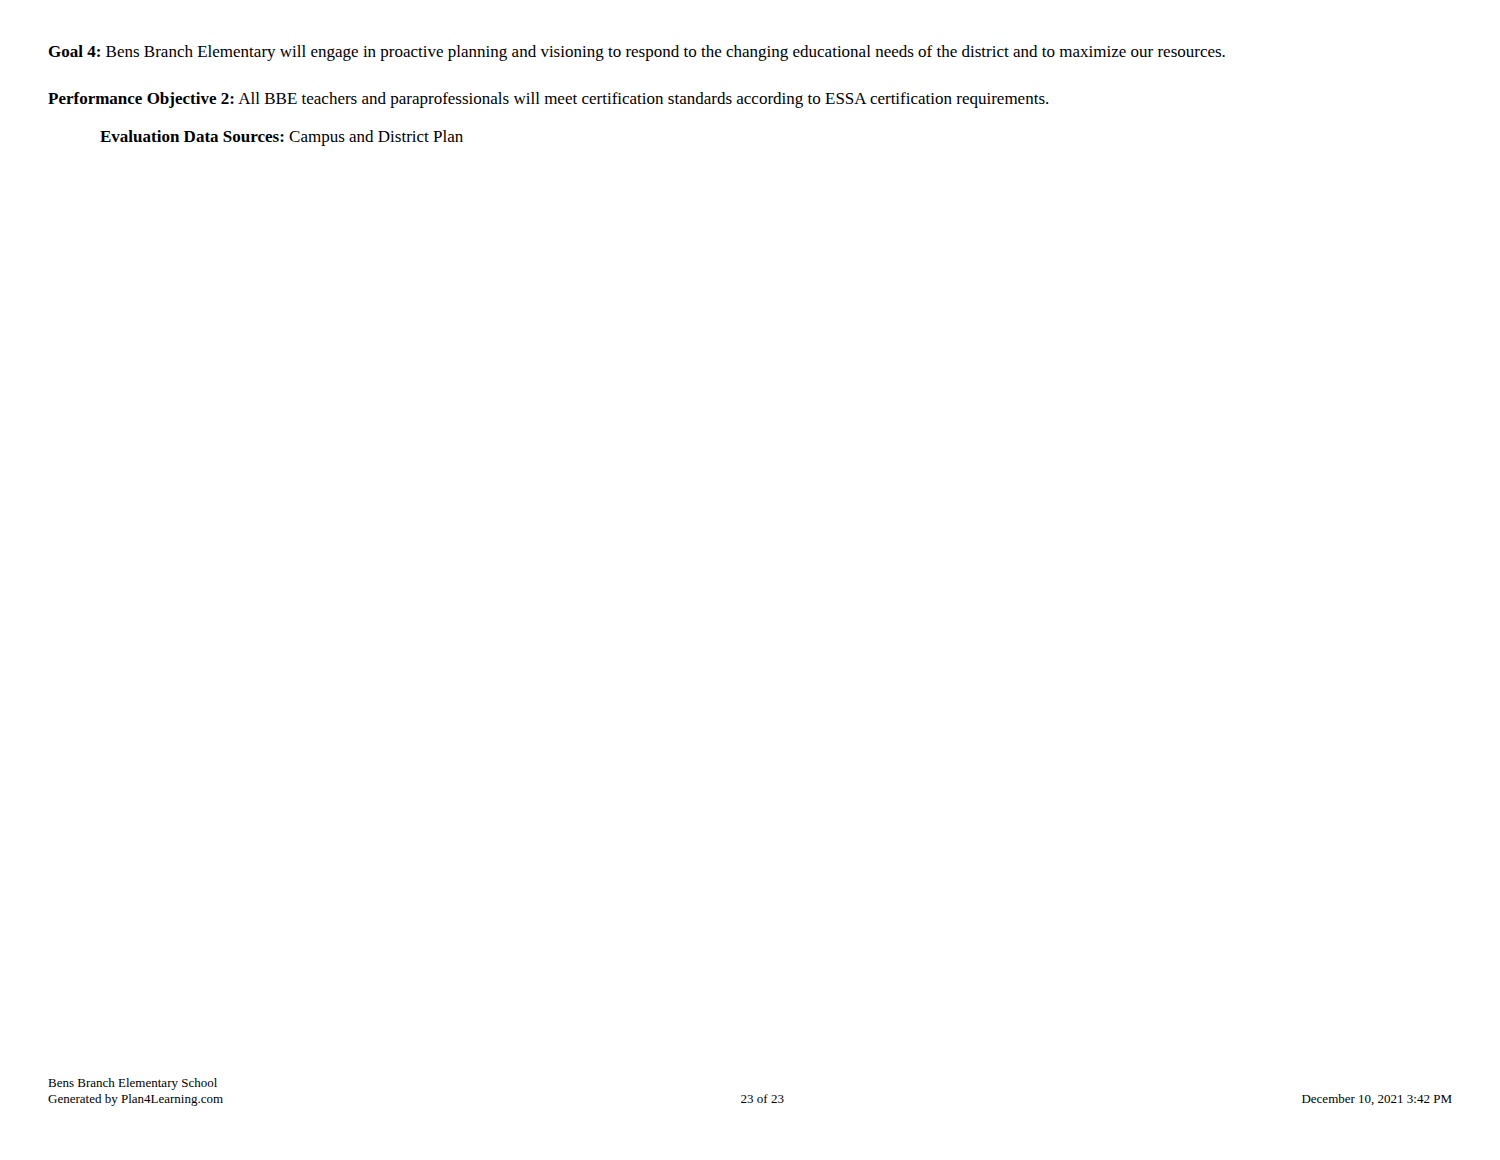Goal 4: Bens Branch Elementary will engage in proactive planning and visioning to respond to the changing educational needs of the district and to maximize our resources.
Performance Objective 2: All BBE teachers and paraprofessionals will meet certification standards according to ESSA certification requirements.
Evaluation Data Sources: Campus and District Plan
Bens Branch Elementary School
Generated by Plan4Learning.com
23 of 23
December 10, 2021 3:42 PM